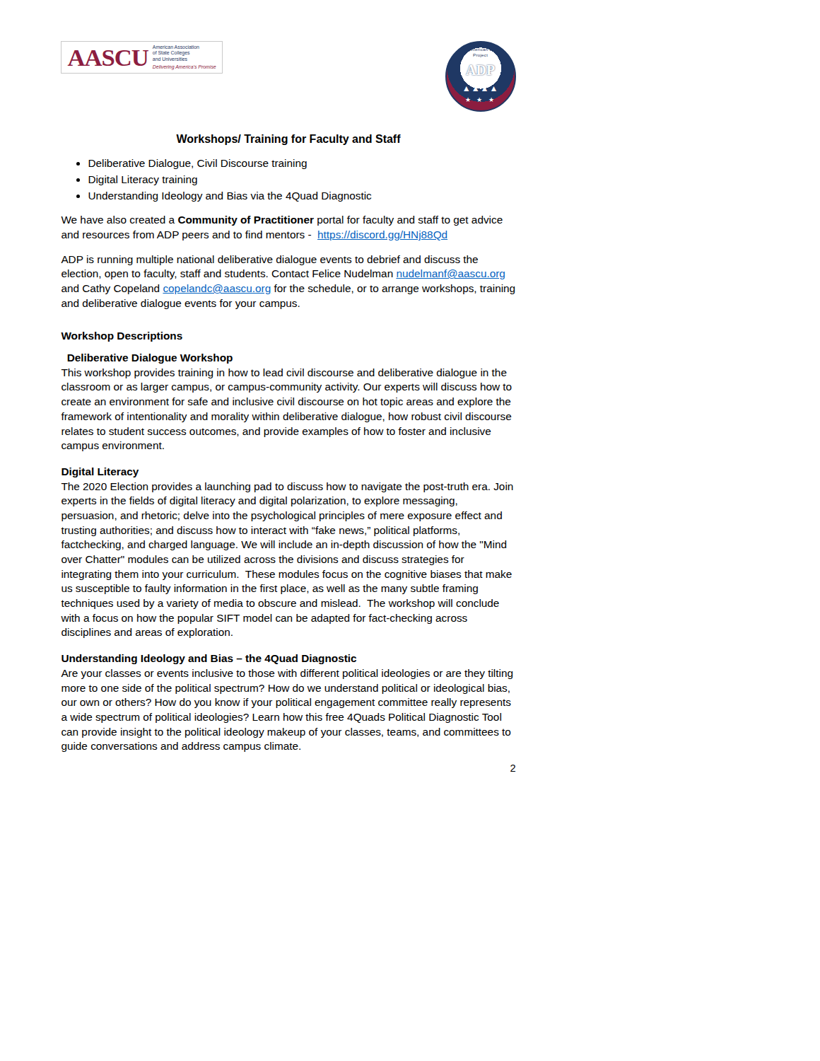AASCU
American Association
of State Colleges
and Universities Delivering America's Promise
AASCU's American Democracy Project
ADP
▲▲▲▲
★ ★ ★
Workshops/ Training for Faculty and Staff
Deliberative Dialogue, Civil Discourse training
Digital Literacy training
Understanding Ideology and Bias via the 4Quad Diagnostic
We have also created a Community of Practitioner portal for faculty and staff to get advice and resources from ADP peers and to find mentors - https://discord.gg/HNj88Qd
ADP is running multiple national deliberative dialogue events to debrief and discuss the election, open to faculty, staff and students. Contact Felice Nudelman nudelmanf@aascu.org and Cathy Copeland copelandc@aascu.org for the schedule, or to arrange workshops, training and deliberative dialogue events for your campus.
Workshop Descriptions
Deliberative Dialogue Workshop
This workshop provides training in how to lead civil discourse and deliberative dialogue in the classroom or as larger campus, or campus-community activity. Our experts will discuss how to create an environment for safe and inclusive civil discourse on hot topic areas and explore the framework of intentionality and morality within deliberative dialogue, how robust civil discourse relates to student success outcomes, and provide examples of how to foster and inclusive campus environment.
Digital Literacy
The 2020 Election provides a launching pad to discuss how to navigate the post-truth era. Join experts in the fields of digital literacy and digital polarization, to explore messaging, persuasion, and rhetoric; delve into the psychological principles of mere exposure effect and trusting authorities; and discuss how to interact with “fake news,” political platforms, factchecking, and charged language. We will include an in-depth discussion of how the "Mind over Chatter" modules can be utilized across the divisions and discuss strategies for integrating them into your curriculum. These modules focus on the cognitive biases that make us susceptible to faulty information in the first place, as well as the many subtle framing techniques used by a variety of media to obscure and mislead. The workshop will conclude with a focus on how the popular SIFT model can be adapted for fact-checking across disciplines and areas of exploration.
Understanding Ideology and Bias – the 4Quad Diagnostic
Are your classes or events inclusive to those with different political ideologies or are they tilting more to one side of the political spectrum? How do we understand political or ideological bias, our own or others? How do you know if your political engagement committee really represents a wide spectrum of political ideologies? Learn how this free 4Quads Political Diagnostic Tool can provide insight to the political ideology makeup of your classes, teams, and committees to guide conversations and address campus climate.
2